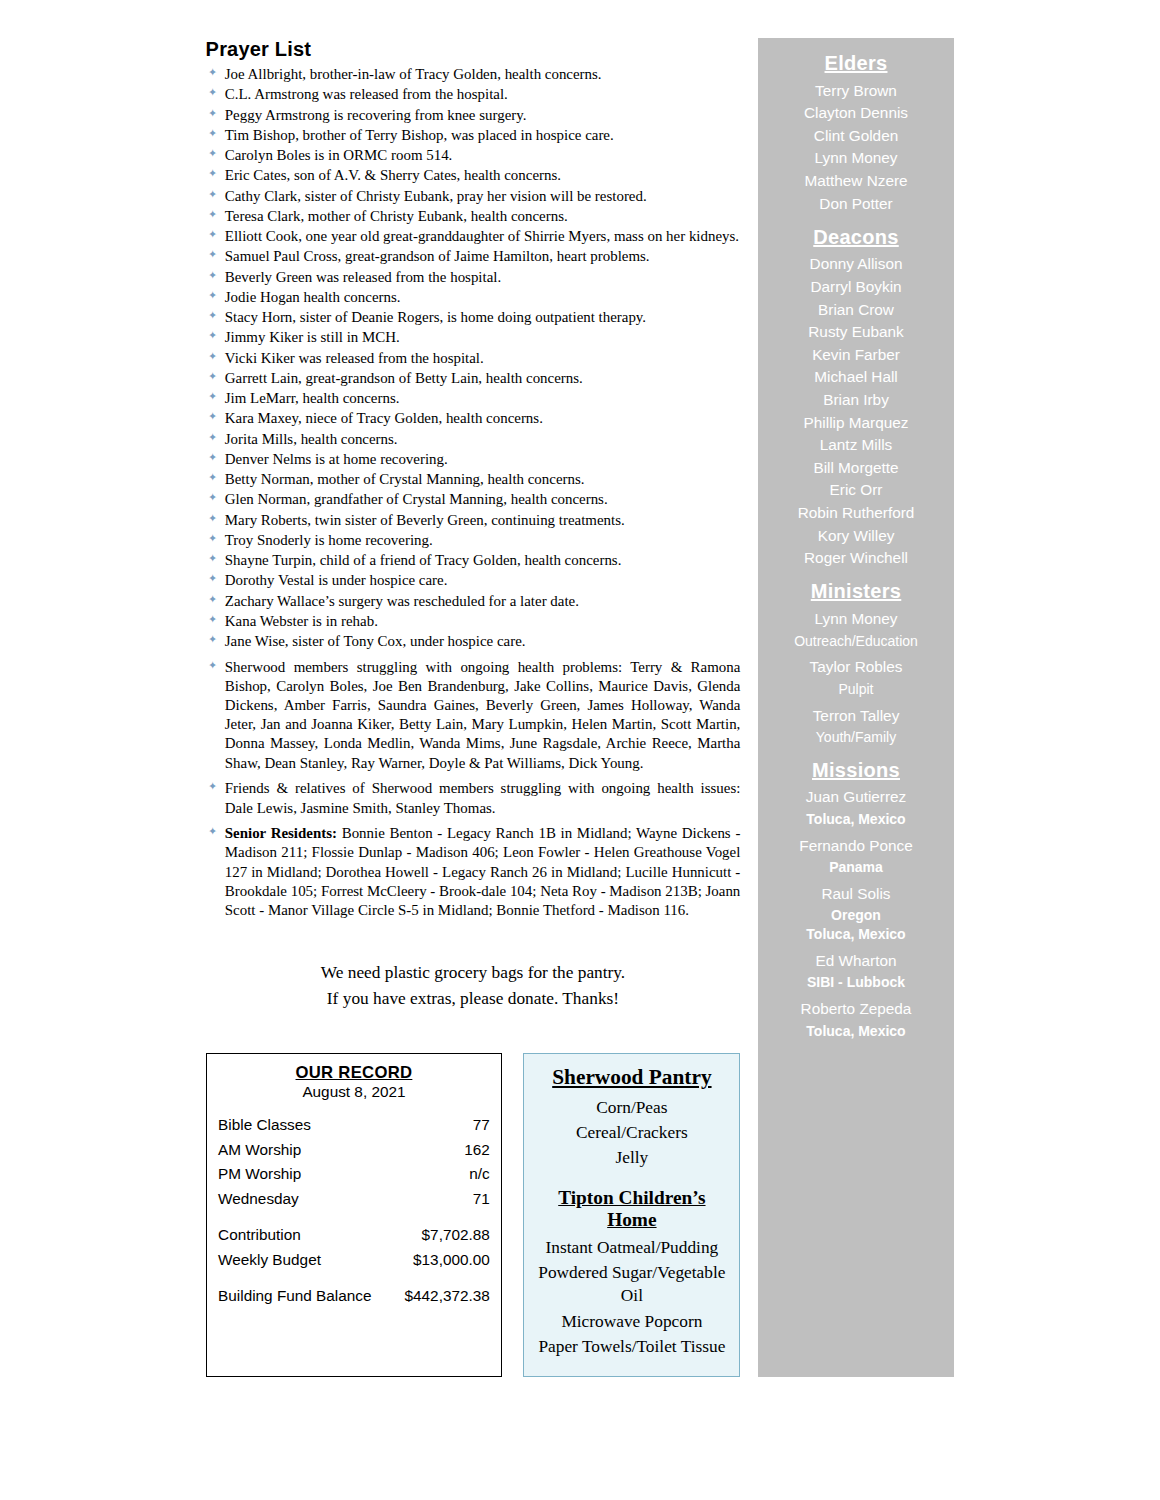Prayer List
Joe Allbright, brother-in-law of Tracy Golden, health concerns.
C.L. Armstrong was released from the hospital.
Peggy Armstrong is recovering from knee surgery.
Tim Bishop, brother of Terry Bishop, was placed in hospice care.
Carolyn Boles is in ORMC room 514.
Eric Cates, son of A.V. & Sherry Cates, health concerns.
Cathy Clark, sister of Christy Eubank, pray her vision will be restored.
Teresa Clark, mother of Christy Eubank, health concerns.
Elliott Cook, one year old great-granddaughter of Shirrie Myers, mass on her kidneys.
Samuel Paul Cross, great-grandson of Jaime Hamilton, heart problems.
Beverly Green was released from the hospital.
Jodie Hogan health concerns.
Stacy Horn, sister of Deanie Rogers, is home doing outpatient therapy.
Jimmy Kiker is still in MCH.
Vicki Kiker was released from the hospital.
Garrett Lain, great-grandson of Betty Lain, health concerns.
Jim LeMarr, health concerns.
Kara Maxey, niece of Tracy Golden, health concerns.
Jorita Mills, health concerns.
Denver Nelms is at home recovering.
Betty Norman, mother of Crystal Manning, health concerns.
Glen Norman, grandfather of Crystal Manning, health concerns.
Mary Roberts, twin sister of Beverly Green, continuing treatments.
Troy Snoderly is home recovering.
Shayne Turpin, child of a friend of Tracy Golden, health concerns.
Dorothy Vestal is under hospice care.
Zachary Wallace’s surgery was rescheduled for a later date.
Kana Webster is in rehab.
Jane Wise, sister of Tony Cox, under hospice care.
Sherwood members struggling with ongoing health problems: Terry & Ramona Bishop, Carolyn Boles, Joe Ben Brandenburg, Jake Collins, Maurice Davis, Glenda Dickens, Amber Farris, Saundra Gaines, Beverly Green, James Holloway, Wanda Jeter, Jan and Joanna Kiker, Betty Lain, Mary Lumpkin, Helen Martin, Scott Martin, Donna Massey, Londa Medlin, Wanda Mims, June Ragsdale, Archie Reece, Martha Shaw, Dean Stanley, Ray Warner, Doyle & Pat Williams, Dick Young.
Friends & relatives of Sherwood members struggling with ongoing health issues: Dale Lewis, Jasmine Smith, Stanley Thomas.
Senior Residents: Bonnie Benton - Legacy Ranch 1B in Midland; Wayne Dickens - Madison 211; Flossie Dunlap - Madison 406; Leon Fowler - Helen Greathouse Vogel 127 in Midland; Dorothea Howell - Legacy Ranch 26 in Midland; Lucille Hunnicutt - Brookdale 105; Forrest McCleery - Brook-dale 104; Neta Roy - Madison 213B; Joann Scott - Manor Village Circle S-5 in Midland; Bonnie Thetford - Madison 116.
We need plastic grocery bags for the pantry.
If you have extras, please donate. Thanks!
OUR RECORD
August 8, 2021
| Bible Classes | 77 |
| AM Worship | 162 |
| PM Worship | n/c |
| Wednesday | 71 |
| Contribution | $7,702.88 |
| Weekly Budget | $13,000.00 |
| Building Fund Balance | $442,372.38 |
Sherwood Pantry
Corn/Peas
Cereal/Crackers
Jelly
Tipton Children’s Home
Instant Oatmeal/Pudding
Powdered Sugar/Vegetable Oil
Microwave Popcorn
Paper Towels/Toilet Tissue
Elders
Terry Brown
Clayton Dennis
Clint Golden
Lynn Money
Matthew Nzere
Don Potter
Deacons
Donny Allison
Darryl Boykin
Brian Crow
Rusty Eubank
Kevin Farber
Michael Hall
Brian Irby
Phillip Marquez
Lantz Mills
Bill Morgette
Eric Orr
Robin Rutherford
Kory Willey
Roger Winchell
Ministers
Lynn Money
Outreach/Education
Taylor Robles
Pulpit
Terron Talley
Youth/Family
Missions
Juan Gutierrez
Toluca, Mexico
Fernando Ponce
Panama
Raul Solis
Oregon
Toluca, Mexico
Ed Wharton
SIBI - Lubbock
Roberto Zepeda
Toluca, Mexico